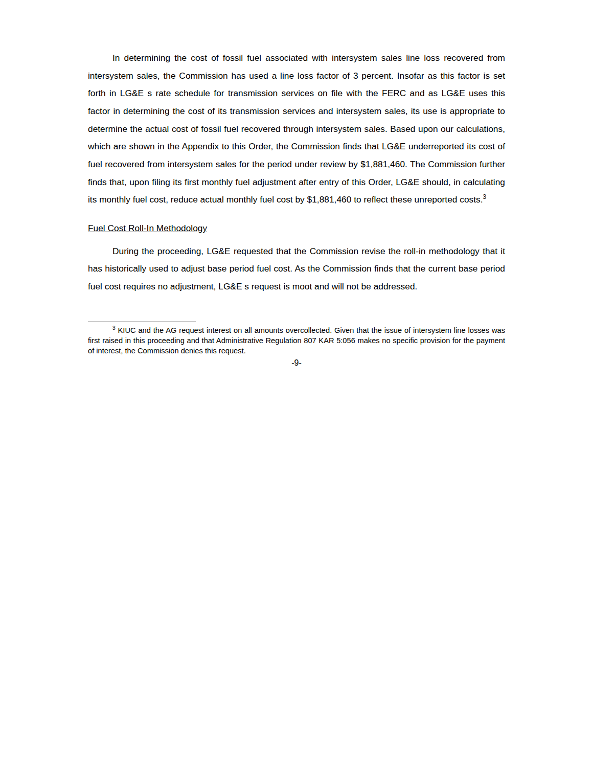In determining the cost of fossil fuel associated with intersystem sales line loss recovered from intersystem sales, the Commission has used a line loss factor of 3 percent. Insofar as this factor is set forth in LG&E s rate schedule for transmission services on file with the FERC and as LG&E uses this factor in determining the cost of its transmission services and intersystem sales, its use is appropriate to determine the actual cost of fossil fuel recovered through intersystem sales. Based upon our calculations, which are shown in the Appendix to this Order, the Commission finds that LG&E underreported its cost of fuel recovered from intersystem sales for the period under review by $1,881,460. The Commission further finds that, upon filing its first monthly fuel adjustment after entry of this Order, LG&E should, in calculating its monthly fuel cost, reduce actual monthly fuel cost by $1,881,460 to reflect these unreported costs.3
Fuel Cost Roll-In Methodology
During the proceeding, LG&E requested that the Commission revise the roll-in methodology that it has historically used to adjust base period fuel cost. As the Commission finds that the current base period fuel cost requires no adjustment, LG&E s request is moot and will not be addressed.
3 KIUC and the AG request interest on all amounts overcollected. Given that the issue of intersystem line losses was first raised in this proceeding and that Administrative Regulation 807 KAR 5:056 makes no specific provision for the payment of interest, the Commission denies this request.
-9-